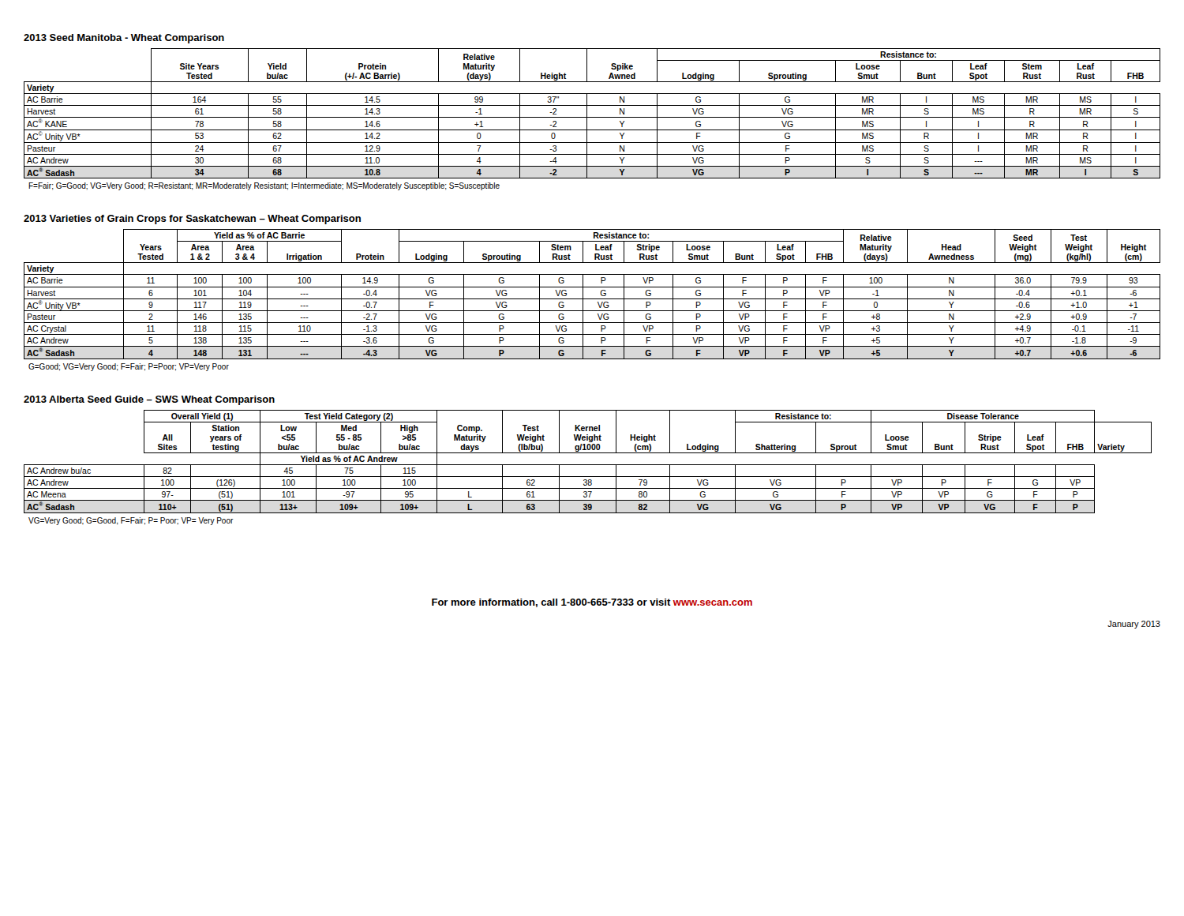2013 Seed Manitoba - Wheat Comparison
| | Site Years Tested | Yield bu/ac | Protein (+/- AC Barrie) | Relative Maturity (days) | Height | Spike Awned | Resistance to: |
| --- | --- | --- | --- | --- | --- | --- | --- |
| Lodging | Sprouting | Loose Smut | Bunt | Leaf Spot | Stem Rust | Leaf Rust | FHB |
| Variety | |
| AC Barrie | 164 | 55 | 14.5 | 99 | 37" | N | G | G | MR | I | MS | MR | MS | I |
| Harvest | 61 | 58 | 14.3 | -1 | -2 | N | VG | VG | MR | S | MS | R | MR | S |
| AC ® KANE | 78 | 58 | 14.6 | +1 | -2 | Y | G | VG | MS | I | I | R | R | I |
| AC © Unity VB* | 53 | 62 | 14.2 | 0 | 0 | Y | F | G | MS | R | I | MR | R | I |
| Pasteur | 24 | 67 | 12.9 | 7 | -3 | N | VG | F | MS | S | I | MR | R | I |
| AC Andrew | 30 | 68 | 11.0 | 4 | -4 | Y | VG | P | S | S | --- | MR | MS | I |
| AC ® Sadash | 34 | 68 | 10.8 | 4 | -2 | Y | VG | P | I | S | --- | MR | I | S |
F=Fair; G=Good; VG=Very Good; R=Resistant; MR=Moderately Resistant; I=Intermediate; MS=Moderately Susceptible; S=Susceptible
2013 Varieties of Grain Crops for Saskatchewan – Wheat Comparison
| | Years Tested | Yield as % of AC Barrie | Protein | Resistance to: | Relative Maturity (days) | Head Awnedness | Seed Weight (mg) | Test Weight (kg/hl) | Height (cm) |
| --- | --- | --- | --- | --- | --- | --- | --- | --- | --- |
| Area 1 & 2 | Area 3 & 4 | Irrigation | Lodging | Sprouting | Stem Rust | Leaf Rust | Stripe Rust | Loose Smut | Bunt | Leaf Spot | FHB |
| Variety | |
| AC Barrie | 11 | 100 | 100 | 100 | 14.9 | G | G | G | P | VP | G | F | P | F | 100 | N | 36.0 | 79.9 | 93 |
| Harvest | 6 | 101 | 104 | --- | -0.4 | VG | VG | VG | G | G | G | F | P | VP | -1 | N | -0.4 | +0.1 | -6 |
| AC ® Unity VB* | 9 | 117 | 119 | --- | -0.7 | F | VG | G | VG | P | P | VG | F | F | 0 | Y | -0.6 | +1.0 | +1 |
| Pasteur | 2 | 146 | 135 | --- | -2.7 | VG | G | G | VG | G | P | VP | F | F | +8 | N | +2.9 | +0.9 | -7 |
| AC Crystal | 11 | 118 | 115 | 110 | -1.3 | VG | P | VG | P | VP | P | VG | F | VP | +3 | Y | +4.9 | -0.1 | -11 |
| AC Andrew | 5 | 138 | 135 | --- | -3.6 | G | P | G | P | F | VP | VP | F | F | +5 | Y | +0.7 | -1.8 | -9 |
| AC ® Sadash | 4 | 148 | 131 | --- | -4.3 | VG | P | G | F | G | F | VP | F | VP | +5 | Y | +0.7 | +0.6 | -6 |
G=Good; VG=Very Good; F=Fair; P=Poor; VP=Very Poor
2013 Alberta Seed Guide – SWS Wheat Comparison
| | Overall Yield (1) | Test Yield Category (2) | Comp. Maturity days | Test Weight (lb/bu) | Kernel Weight g/1000 | Height (cm) | Lodging | Resistance to: | Disease Tolerance |
| --- | --- | --- | --- | --- | --- | --- | --- | --- | --- |
| All Sites | Station years of testing | Low <55 bu/ac | Med 55 - 85 bu/ac | High >85 bu/ac | Shattering | Sprout | Loose Smut | Bunt | Stripe Rust | Leaf Spot | FHB |
| Variety | |
| | | | Yield as % of AC Andrew | |
| AC Andrew bu/ac | 82 | | 45 | 75 | 115 | | | | | | | | | | | | |
| AC Andrew | 100 | (126) | 100 | 100 | 100 | | 62 | 38 | 79 | VG | VG | P | VP | P | F | G | VP |
| AC Meena | 97- | (51) | 101 | -97 | 95 | L | 61 | 37 | 80 | G | G | F | VP | VP | G | F | P |
| AC ® Sadash | 110+ | (51) | 113+ | 109+ | 109+ | L | 63 | 39 | 82 | VG | VG | P | VP | VP | VG | F | P |
VG=Very Good; G=Good, F=Fair; P= Poor; VP= Very Poor
For more information, call 1-800-665-7333 or visit www.secan.com
January 2013